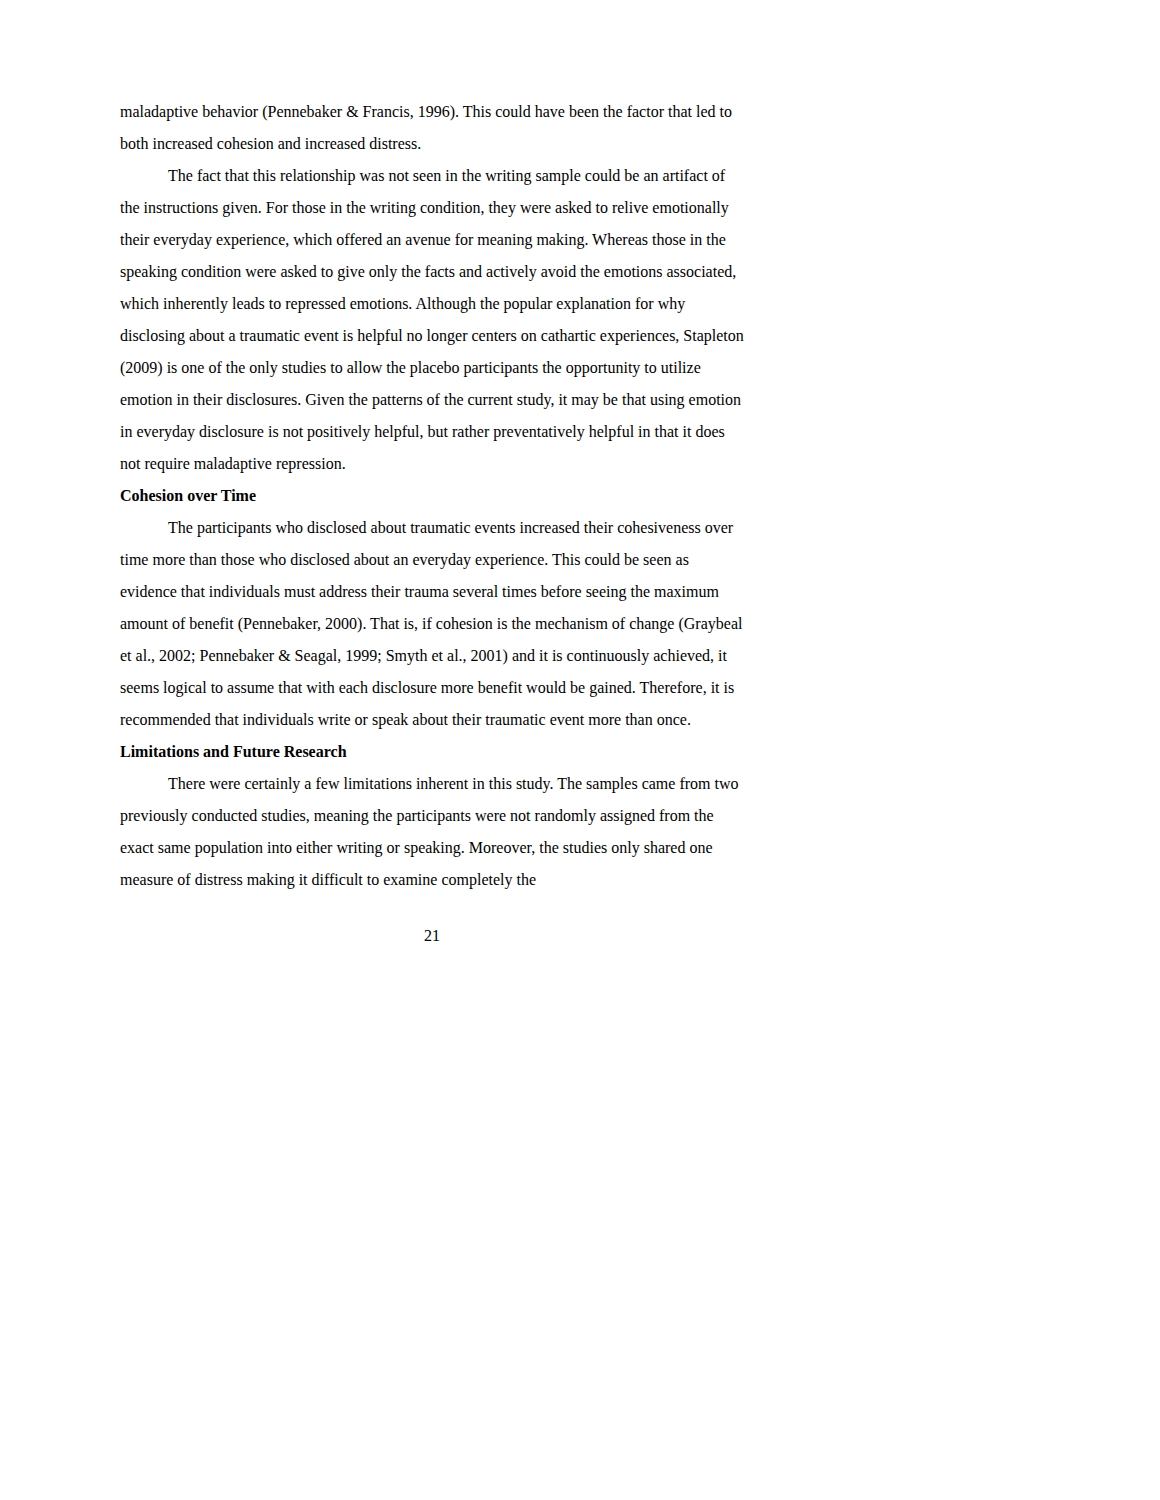maladaptive behavior (Pennebaker & Francis, 1996). This could have been the factor that led to both increased cohesion and increased distress.
The fact that this relationship was not seen in the writing sample could be an artifact of the instructions given. For those in the writing condition, they were asked to relive emotionally their everyday experience, which offered an avenue for meaning making. Whereas those in the speaking condition were asked to give only the facts and actively avoid the emotions associated, which inherently leads to repressed emotions. Although the popular explanation for why disclosing about a traumatic event is helpful no longer centers on cathartic experiences, Stapleton (2009) is one of the only studies to allow the placebo participants the opportunity to utilize emotion in their disclosures. Given the patterns of the current study, it may be that using emotion in everyday disclosure is not positively helpful, but rather preventatively helpful in that it does not require maladaptive repression.
Cohesion over Time
The participants who disclosed about traumatic events increased their cohesiveness over time more than those who disclosed about an everyday experience. This could be seen as evidence that individuals must address their trauma several times before seeing the maximum amount of benefit (Pennebaker, 2000). That is, if cohesion is the mechanism of change (Graybeal et al., 2002; Pennebaker & Seagal, 1999; Smyth et al., 2001) and it is continuously achieved, it seems logical to assume that with each disclosure more benefit would be gained. Therefore, it is recommended that individuals write or speak about their traumatic event more than once.
Limitations and Future Research
There were certainly a few limitations inherent in this study. The samples came from two previously conducted studies, meaning the participants were not randomly assigned from the exact same population into either writing or speaking. Moreover, the studies only shared one measure of distress making it difficult to examine completely the
21